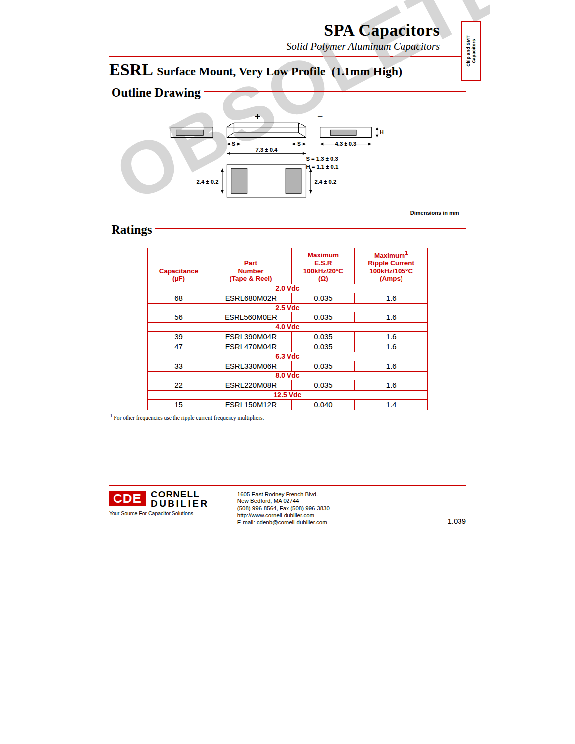OBSOLETE
Chip and SMT
Capacitors
SPA Capacitors
Solid Polymer Aluminum Capacitors
ESRL Surface Mount, Very Low Profile (1.1mm High)
Outline Drawing
+ – H S S 4.3 ± 0.3 7.3 ± 0.4 S = 1.3 ± 0.3 H = 1.1 ± 0.1 2.4 ± 0.2 2.4 ± 0.2
Dimensions in mm
Ratings
| Capacitance (µF) | Part Number (Tape & Reel) | Maximum E.S.R 100kHz/20°C (Ω) | Maximum 1 Ripple Current 100kHz/105°C (Amps) |
| --- | --- | --- | --- |
| 2.0 Vdc |
| 68 | ESRL680M02R | 0.035 | 1.6 |
| 2.5 Vdc |
| 56 | ESRL560M0ER | 0.035 | 1.6 |
| 4.0 Vdc |
| 39 | ESRL390M04R | 0.035 | 1.6 |
| 47 | ESRL470M04R | 0.035 | 1.6 |
| 6.3 Vdc |
| 33 | ESRL330M06R | 0.035 | 1.6 |
| 8.0 Vdc |
| 22 | ESRL220M08R | 0.035 | 1.6 |
| 12.5 Vdc |
| 15 | ESRL150M12R | 0.040 | 1.4 |
1 For other frequencies use the ripple current frequency multipliers.
CDE
CORNELL
DUBILIER
Your Source For Capacitor Solutions
1605 East Rodney French Blvd.
New Bedford, MA 02744
(508) 996-8564, Fax (508) 996-3830
http://www.cornell-dubilier.com
E-mail: cdenb@cornell-dubilier.com
1.039